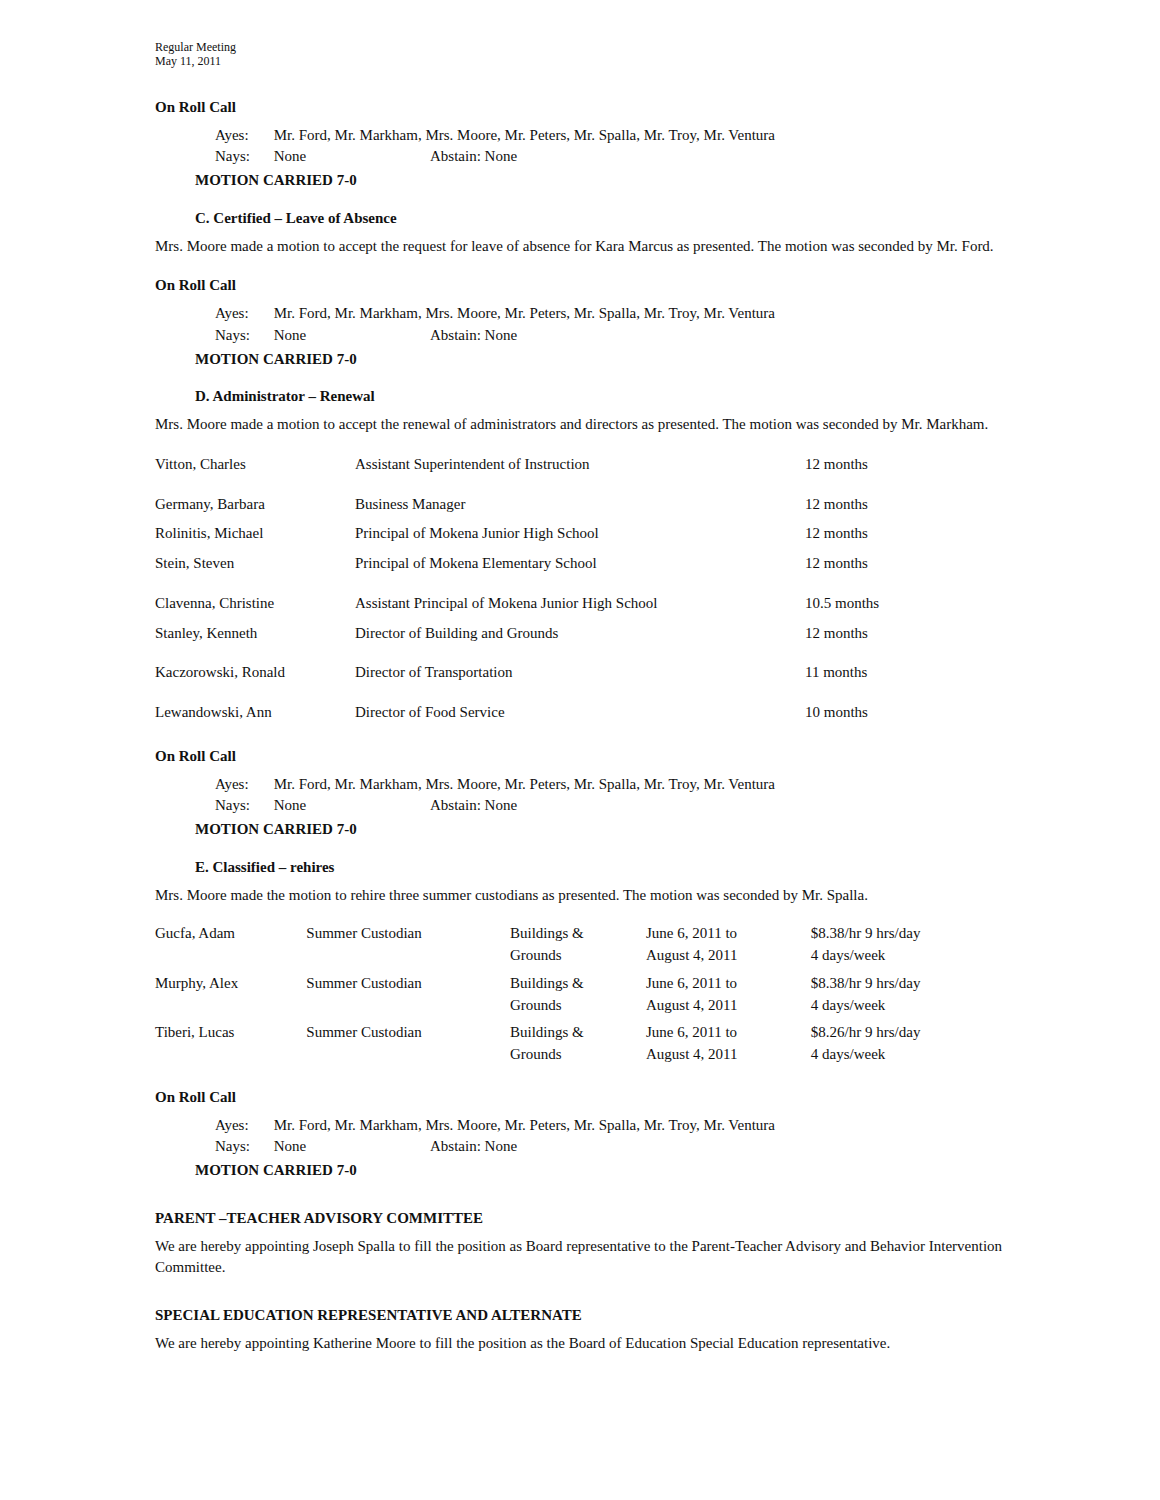Regular Meeting
May 11, 2011
On Roll Call
Ayes: Mr. Ford, Mr. Markham, Mrs. Moore, Mr. Peters, Mr. Spalla, Mr. Troy, Mr. Ventura
Nays: None Abstain: None
MOTION CARRIED 7-0
C. Certified – Leave of Absence
Mrs. Moore made a motion to accept the request for leave of absence for Kara Marcus as presented. The motion was seconded by Mr. Ford.
On Roll Call
Ayes: Mr. Ford, Mr. Markham, Mrs. Moore, Mr. Peters, Mr. Spalla, Mr. Troy, Mr. Ventura
Nays: None Abstain: None
MOTION CARRIED 7-0
D. Administrator – Renewal
Mrs. Moore made a motion to accept the renewal of administrators and directors as presented. The motion was seconded by Mr. Markham.
| Vitton, Charles | Assistant Superintendent of Instruction | 12 months |
| Germany, Barbara | Business Manager | 12 months |
| Rolinitis, Michael | Principal of Mokena Junior High School | 12 months |
| Stein, Steven | Principal of Mokena Elementary School | 12 months |
| Clavenna, Christine | Assistant Principal of Mokena Junior High School | 10.5 months |
| Stanley, Kenneth | Director of Building and Grounds | 12 months |
| Kaczorowski, Ronald | Director of Transportation | 11 months |
| Lewandowski, Ann | Director of Food Service | 10 months |
On Roll Call
Ayes: Mr. Ford, Mr. Markham, Mrs. Moore, Mr. Peters, Mr. Spalla, Mr. Troy, Mr. Ventura
Nays: None Abstain: None
MOTION CARRIED 7-0
E. Classified – rehires
Mrs. Moore made the motion to rehire three summer custodians as presented. The motion was seconded by Mr. Spalla.
| Gucfa, Adam | Summer Custodian | Buildings & Grounds | June 6, 2011 to August 4, 2011 | $8.38/hr 9 hrs/day 4 days/week |
| Murphy, Alex | Summer Custodian | Buildings & Grounds | June 6, 2011 to August 4, 2011 | $8.38/hr 9 hrs/day 4 days/week |
| Tiberi, Lucas | Summer Custodian | Buildings & Grounds | June 6, 2011 to August 4, 2011 | $8.26/hr 9 hrs/day 4 days/week |
On Roll Call
Ayes: Mr. Ford, Mr. Markham, Mrs. Moore, Mr. Peters, Mr. Spalla, Mr. Troy, Mr. Ventura
Nays: None Abstain: None
MOTION CARRIED 7-0
PARENT –TEACHER ADVISORY COMMITTEE
We are hereby appointing Joseph Spalla to fill the position as Board representative to the Parent-Teacher Advisory and Behavior Intervention Committee.
SPECIAL EDUCATION REPRESENTATIVE AND ALTERNATE
We are hereby appointing Katherine Moore to fill the position as the Board of Education Special Education representative.